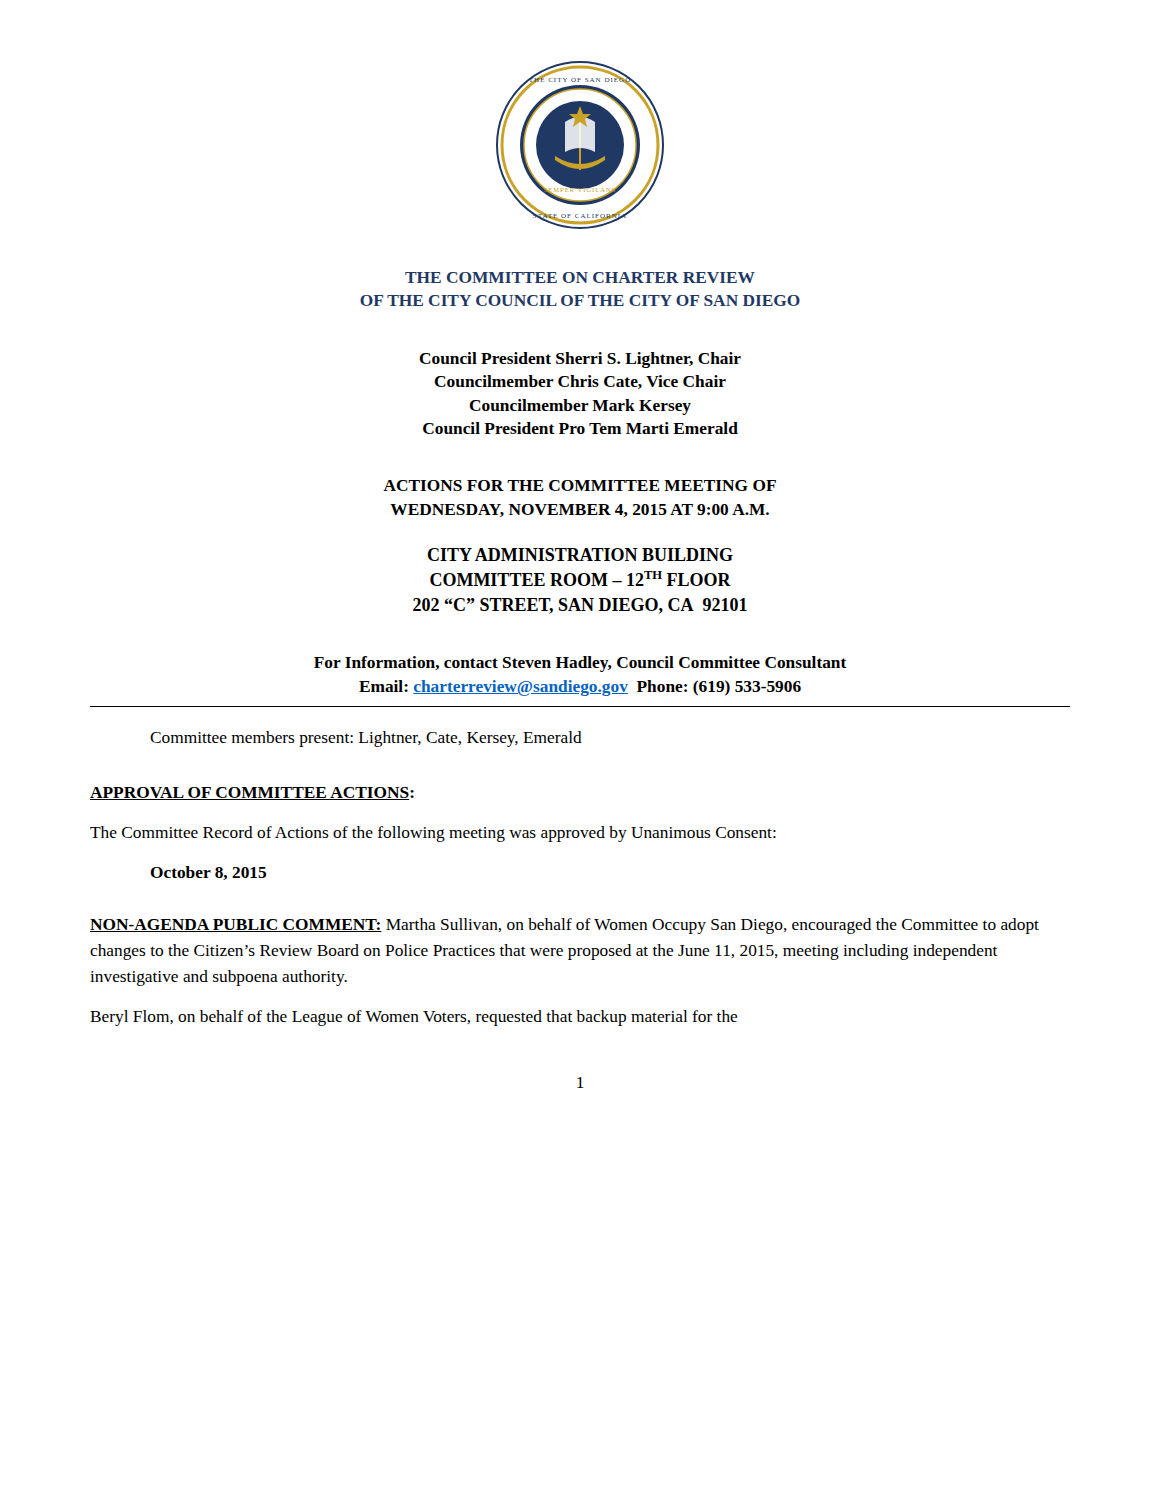THE CITY OF SAN DIEGO STATE OF CALIFORNIA SEMPER VIGILANS
THE COMMITTEE ON CHARTER REVIEW
OF THE CITY COUNCIL OF THE CITY OF SAN DIEGO
Council President Sherri S. Lightner, Chair
Councilmember Chris Cate, Vice Chair
Councilmember Mark Kersey
Council President Pro Tem Marti Emerald
ACTIONS FOR THE COMMITTEE MEETING OF
WEDNESDAY, NOVEMBER 4, 2015 AT 9:00 A.M.
CITY ADMINISTRATION BUILDING
COMMITTEE ROOM – 12TH FLOOR
202 “C” STREET, SAN DIEGO, CA 92101
For Information, contact Steven Hadley, Council Committee Consultant
Email: charterreview@sandiego.gov Phone: (619) 533-5906
Committee members present: Lightner, Cate, Kersey, Emerald
APPROVAL OF COMMITTEE ACTIONS:
The Committee Record of Actions of the following meeting was approved by Unanimous Consent:
October 8, 2015
NON-AGENDA PUBLIC COMMENT: Martha Sullivan, on behalf of Women Occupy San Diego, encouraged the Committee to adopt changes to the Citizen’s Review Board on Police Practices that were proposed at the June 11, 2015, meeting including independent investigative and subpoena authority.
Beryl Flom, on behalf of the League of Women Voters, requested that backup material for the
1